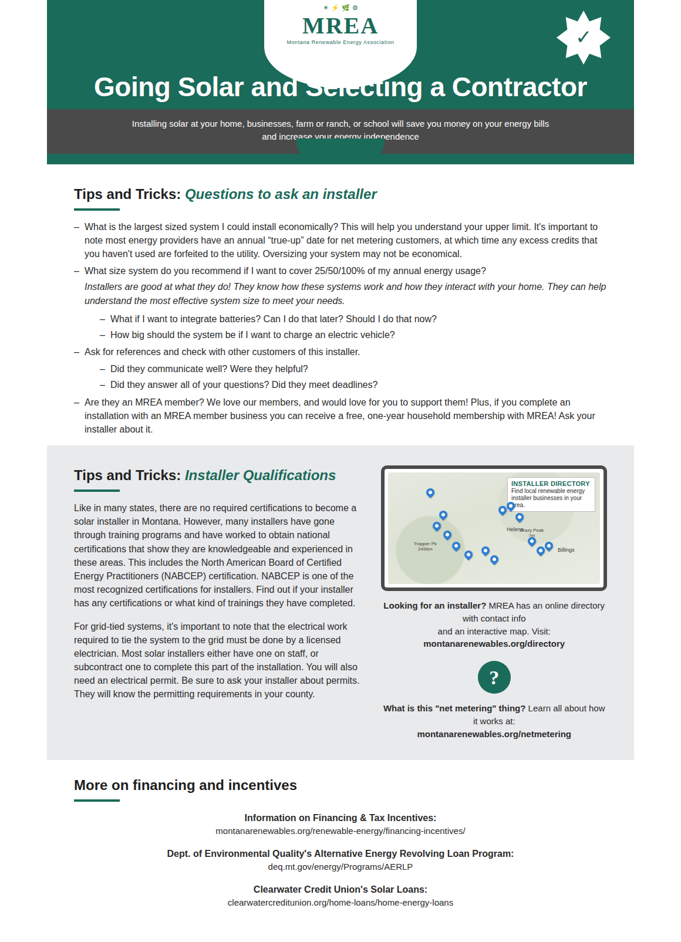☀ ⚡ 🌿 ⚙ MREA Montana Renewable Energy Association
✓
Going Solar and Selecting a Contractor
Installing solar at your home, businesses, farm or ranch, or school will save you money on your energy bills
and increase your energy independence
Tips and Tricks: Questions to ask an installer
What is the largest sized system I could install economically? This will help you understand your upper limit. It's important to note most energy providers have an annual “true-up” date for net metering customers, at which time any excess credits that you haven't used are forfeited to the utility. Oversizing your system may not be economical.
What size system do you recommend if I want to cover 25/50/100% of my annual energy usage?
Installers are good at what they do! They know how these systems work and how they interact with your home. They can help understand the most effective system size to meet your needs.
What if I want to integrate batteries? Can I do that later? Should I do that now?
How big should the system be if I want to charge an electric vehicle?
Ask for references and check with other customers of this installer.
Did they communicate well? Were they helpful?
Did they answer all of your questions? Did they meet deadlines?
Are they an MREA member? We love our members, and would love for you to support them! Plus, if you complete an installation with an MREA member business you can receive a free, one-year household membership with MREA! Ask your installer about it.
Tips and Tricks: Installer Qualifications
Like in many states, there are no required certifications to become a solar installer in Montana. However, many installers have gone through training programs and have worked to obtain national certifications that show they are knowledgeable and experienced in these areas. This includes the North American Board of Certified Energy Practitioners (NABCEP) certification. NABCEP is one of the most recognized certifications for installers. Find out if your installer has any certifications or what kind of trainings they have completed.
For grid-tied systems, it's important to note that the electrical work required to tie the system to the grid must be done by a licensed electrician. Most solar installers either have one on staff, or subcontract one to complete this part of the installation. You will also need an electrical permit. Be sure to ask your installer about permits. They will know the permitting requirements in your county.
INSTALLER DIRECTORY Find local renewable energy installer businesses in your area.
Helena Billings Trapper Pk
2496m Crazy Peak
?m
Looking for an installer? MREA has an online directory with contact info
and an interactive map. Visit:
montanarenewables.org/directory
?
What is this "net metering" thing? Learn all about how it works at:
montanarenewables.org/netmetering
More on financing and incentives
Information on Financing & Tax Incentives:
montanarenewables.org/renewable-energy/financing-incentives/
Dept. of Environmental Quality's Alternative Energy Revolving Loan Program:
deq.mt.gov/energy/Programs/AERLP
Clearwater Credit Union's Solar Loans:
clearwatercreditunion.org/home-loans/home-energy-loans